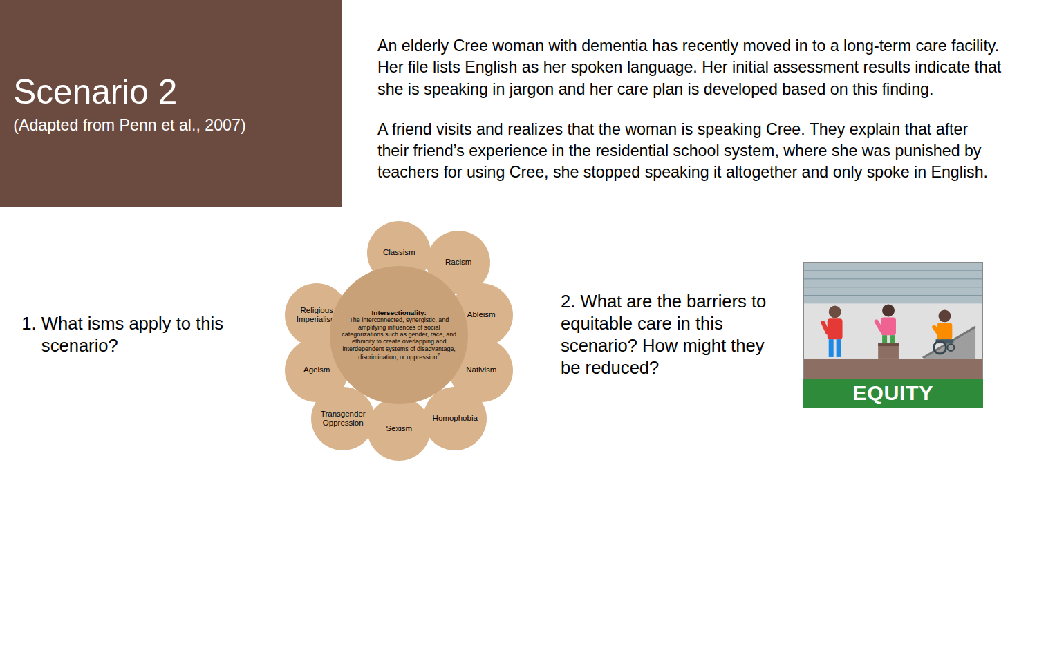Scenario 2
(Adapted from Penn et al., 2007)
An elderly Cree woman with dementia has recently moved in to a long-term care facility. Her file lists English as her spoken language. Her initial assessment results indicate that she is speaking in jargon and her care plan is developed based on this finding.
A friend visits and realizes that the woman is speaking Cree. They explain that after their friend’s experience in the residential school system, where she was punished by teachers for using Cree, she stopped speaking it altogether and only spoke in English.
What isms apply to this scenario?
Classism
Racism
Ableism
Nativism
Homophobia
Sexism
Transgender Oppression
Ageism
Religious Imperialism
Intersectionality:
The interconnected, synergistic, and amplifying influences of social categorizations such as gender, race, and ethnicity to create overlapping and interdependent systems of disadvantage, discrimination, or oppression2
2. What are the barriers to equitable care in this scenario? How might they be reduced?
EQUITY